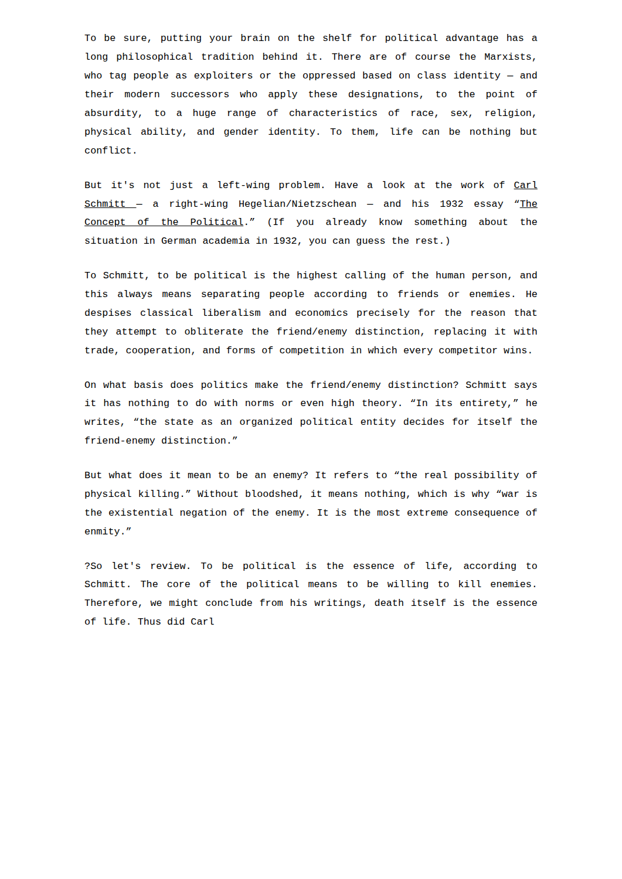To be sure, putting your brain on the shelf for political advantage has a long philosophical tradition behind it. There are of course the Marxists, who tag people as exploiters or the oppressed based on class identity — and their modern successors who apply these designations, to the point of absurdity, to a huge range of characteristics of race, sex, religion, physical ability, and gender identity. To them, life can be nothing but conflict.
But it's not just a left-wing problem. Have a look at the work of Carl Schmitt — a right-wing Hegelian/Nietzschean — and his 1932 essay “The Concept of the Political.” (If you already know something about the situation in German academia in 1932, you can guess the rest.)
To Schmitt, to be political is the highest calling of the human person, and this always means separating people according to friends or enemies. He despises classical liberalism and economics precisely for the reason that they attempt to obliterate the friend/enemy distinction, replacing it with trade, cooperation, and forms of competition in which every competitor wins.
On what basis does politics make the friend/enemy distinction? Schmitt says it has nothing to do with norms or even high theory. “In its entirety,” he writes, “the state as an organized political entity decides for itself the friend-enemy distinction.”
But what does it mean to be an enemy? It refers to “the real possibility of physical killing.” Without bloodshed, it means nothing, which is why “war is the existential negation of the enemy. It is the most extreme consequence of enmity.”
?So let's review. To be political is the essence of life, according to Schmitt. The core of the political means to be willing to kill enemies. Therefore, we might conclude from his writings, death itself is the essence of life. Thus did Carl